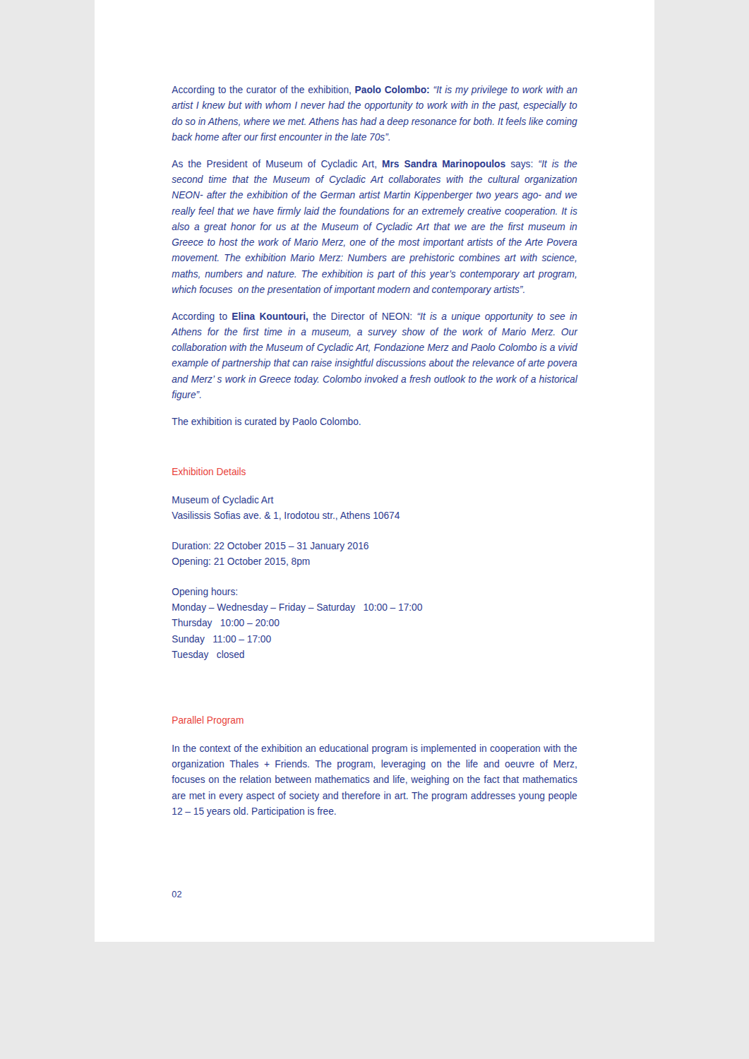According to the curator of the exhibition, Paolo Colombo: “It is my privilege to work with an artist I knew but with whom I never had the opportunity to work with in the past, especially to do so in Athens, where we met. Athens has had a deep resonance for both. It feels like coming back home after our first encounter in the late 70s”.
As the President of Museum of Cycladic Art, Mrs Sandra Marinopoulos says: “It is the second time that the Museum of Cycladic Art collaborates with the cultural organization NEON- after the exhibition of the German artist Martin Kippenberger two years ago- and we really feel that we have firmly laid the foundations for an extremely creative cooperation. It is also a great honor for us at the Museum of Cycladic Art that we are the first museum in Greece to host the work of Mario Merz, one of the most important artists of the Arte Povera movement. The exhibition Mario Merz: Numbers are prehistoric combines art with science, maths, numbers and nature. The exhibition is part of this year’s contemporary art program, which focuses on the presentation of important modern and contemporary artists”.
According to Elina Kountouri, the Director of NEON: “It is a unique opportunity to see in Athens for the first time in a museum, a survey show of the work of Mario Merz. Our collaboration with the Museum of Cycladic Art, Fondazione Merz and Paolo Colombo is a vivid example of partnership that can raise insightful discussions about the relevance of arte povera and Merz’ s work in Greece today. Colombo invoked a fresh outlook to the work of a historical figure”.
The exhibition is curated by Paolo Colombo.
Exhibition Details
Museum of Cycladic Art
Vasilissis Sofias ave. & 1, Irodotou str., Athens 10674
Duration: 22 October 2015 – 31 January 2016
Opening: 21 October 2015, 8pm
Opening hours:
Monday – Wednesday – Friday – Saturday 10:00 – 17:00
Thursday 10:00 – 20:00
Sunday 11:00 – 17:00
Tuesday closed
Parallel Program
In the context of the exhibition an educational program is implemented in cooperation with the organization Thales + Friends. The program, leveraging on the life and oeuvre of Merz, focuses on the relation between mathematics and life, weighing on the fact that mathematics are met in every aspect of society and therefore in art. The program addresses young people 12 – 15 years old. Participation is free.
02